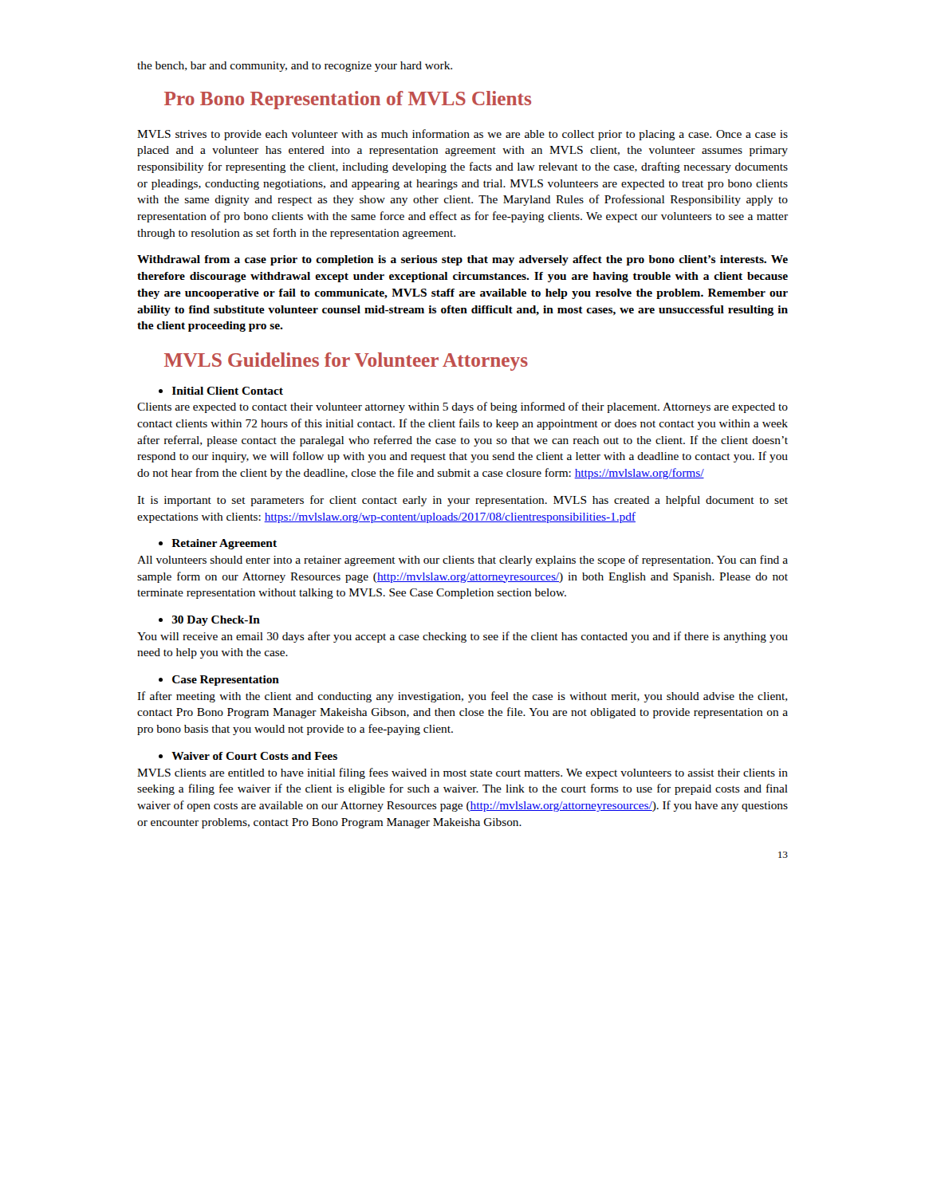the bench, bar and community, and to recognize your hard work.
Pro Bono Representation of MVLS Clients
MVLS strives to provide each volunteer with as much information as we are able to collect prior to placing a case. Once a case is placed and a volunteer has entered into a representation agreement with an MVLS client, the volunteer assumes primary responsibility for representing the client, including developing the facts and law relevant to the case, drafting necessary documents or pleadings, conducting negotiations, and appearing at hearings and trial. MVLS volunteers are expected to treat pro bono clients with the same dignity and respect as they show any other client. The Maryland Rules of Professional Responsibility apply to representation of pro bono clients with the same force and effect as for fee-paying clients. We expect our volunteers to see a matter through to resolution as set forth in the representation agreement.
Withdrawal from a case prior to completion is a serious step that may adversely affect the pro bono client’s interests. We therefore discourage withdrawal except under exceptional circumstances. If you are having trouble with a client because they are uncooperative or fail to communicate, MVLS staff are available to help you resolve the problem. Remember our ability to find substitute volunteer counsel mid-stream is often difficult and, in most cases, we are unsuccessful resulting in the client proceeding pro se.
MVLS Guidelines for Volunteer Attorneys
Initial Client Contact
Clients are expected to contact their volunteer attorney within 5 days of being informed of their placement. Attorneys are expected to contact clients within 72 hours of this initial contact. If the client fails to keep an appointment or does not contact you within a week after referral, please contact the paralegal who referred the case to you so that we can reach out to the client. If the client doesn’t respond to our inquiry, we will follow up with you and request that you send the client a letter with a deadline to contact you. If you do not hear from the client by the deadline, close the file and submit a case closure form: https://mvlslaw.org/forms/
It is important to set parameters for client contact early in your representation. MVLS has created a helpful document to set expectations with clients: https://mvlslaw.org/wp-content/uploads/2017/08/clientresponsibilities-1.pdf
Retainer Agreement
All volunteers should enter into a retainer agreement with our clients that clearly explains the scope of representation. You can find a sample form on our Attorney Resources page (http://mvlslaw.org/attorneyresources/) in both English and Spanish. Please do not terminate representation without talking to MVLS. See Case Completion section below.
30 Day Check-In
You will receive an email 30 days after you accept a case checking to see if the client has contacted you and if there is anything you need to help you with the case.
Case Representation
If after meeting with the client and conducting any investigation, you feel the case is without merit, you should advise the client, contact Pro Bono Program Manager Makeisha Gibson, and then close the file. You are not obligated to provide representation on a pro bono basis that you would not provide to a fee-paying client.
Waiver of Court Costs and Fees
MVLS clients are entitled to have initial filing fees waived in most state court matters. We expect volunteers to assist their clients in seeking a filing fee waiver if the client is eligible for such a waiver. The link to the court forms to use for prepaid costs and final waiver of open costs are available on our Attorney Resources page (http://mvlslaw.org/attorneyresources/). If you have any questions or encounter problems, contact Pro Bono Program Manager Makeisha Gibson.
13